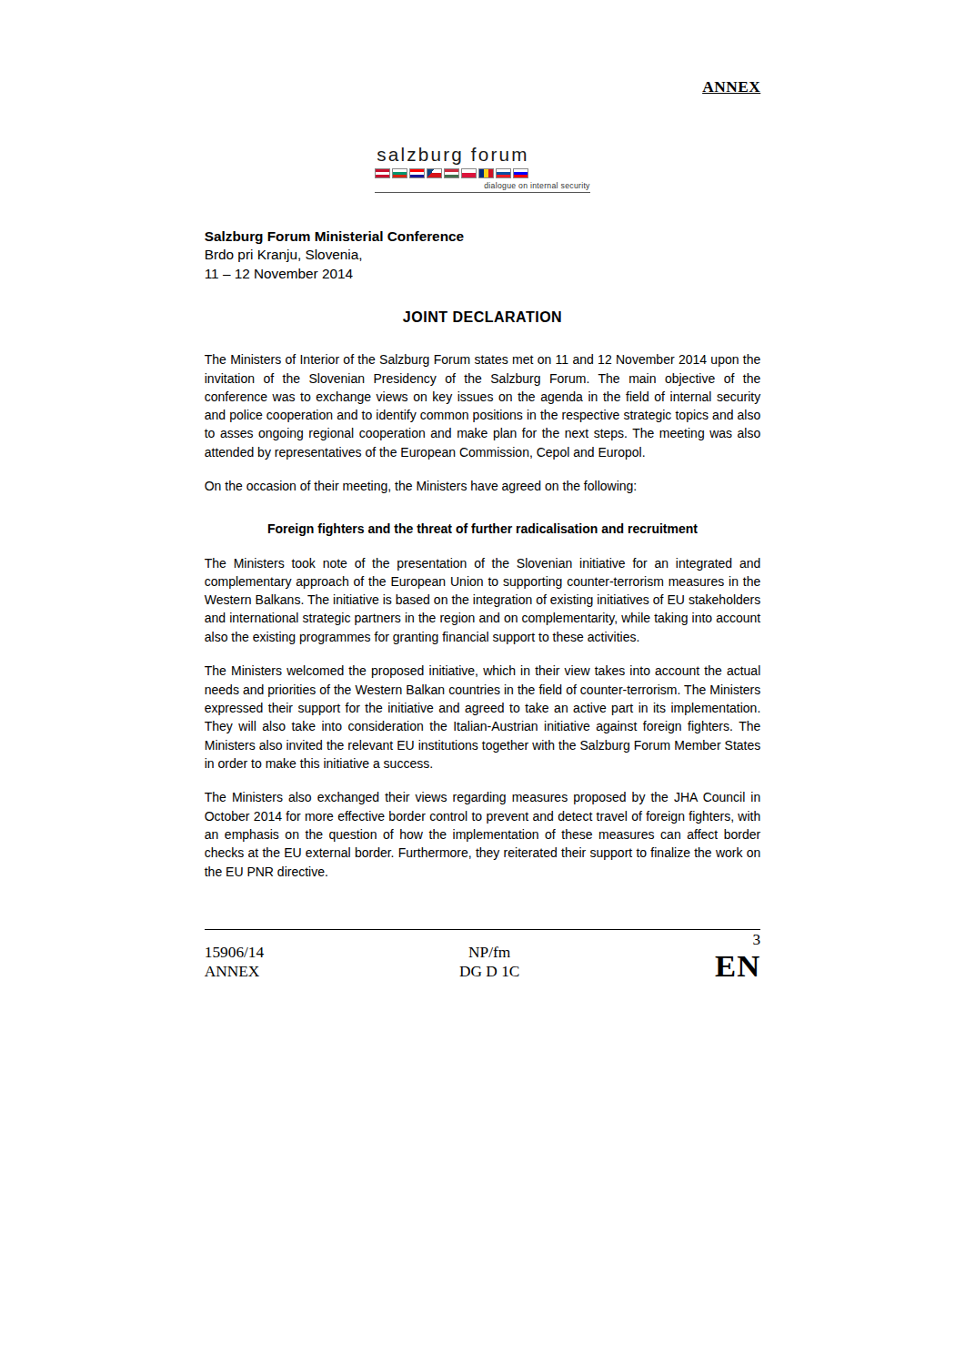ANNEX
salzburg forum
dialogue on internal security
Salzburg Forum Ministerial Conference
Brdo pri Kranju, Slovenia,
11 – 12 November 2014
JOINT DECLARATION
The Ministers of Interior of the Salzburg Forum states met on 11 and 12 November 2014 upon the invitation of the Slovenian Presidency of the Salzburg Forum. The main objective of the conference was to exchange views on key issues on the agenda in the field of internal security and police cooperation and to identify common positions in the respective strategic topics and also to asses ongoing regional cooperation and make plan for the next steps. The meeting was also attended by representatives of the European Commission, Cepol and Europol.
On the occasion of their meeting, the Ministers have agreed on the following:
Foreign fighters and the threat of further radicalisation and recruitment
The Ministers took note of the presentation of the Slovenian initiative for an integrated and complementary approach of the European Union to supporting counter-terrorism measures in the Western Balkans. The initiative is based on the integration of existing initiatives of EU stakeholders and international strategic partners in the region and on complementarity, while taking into account also the existing programmes for granting financial support to these activities.
The Ministers welcomed the proposed initiative, which in their view takes into account the actual needs and priorities of the Western Balkan countries in the field of counter-terrorism. The Ministers expressed their support for the initiative and agreed to take an active part in its implementation. They will also take into consideration the Italian-Austrian initiative against foreign fighters. The Ministers also invited the relevant EU institutions together with the Salzburg Forum Member States in order to make this initiative a success.
The Ministers also exchanged their views regarding measures proposed by the JHA Council in October 2014 for more effective border control to prevent and detect travel of foreign fighters, with an emphasis on the question of how the implementation of these measures can affect border checks at the EU external border. Furthermore, they reiterated their support to finalize the work on the EU PNR directive.
15906/14
ANNEX
NP/fm
DG D 1C
3
EN